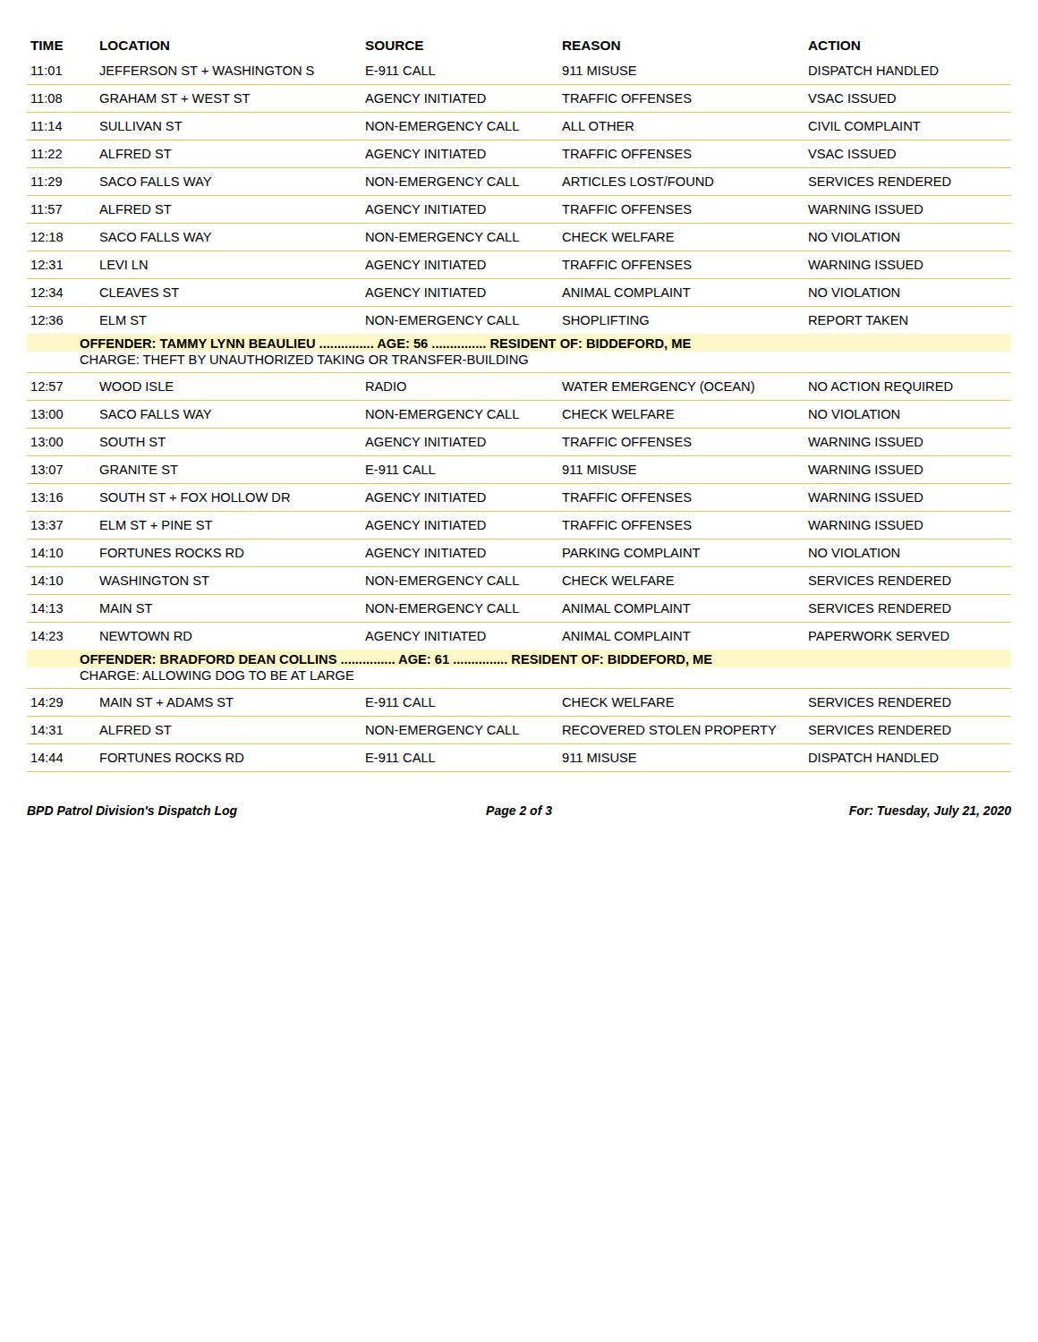| TIME | LOCATION | SOURCE | REASON | ACTION |
| --- | --- | --- | --- | --- |
| 11:01 | JEFFERSON ST + WASHINGTON S | E-911 CALL | 911 MISUSE | DISPATCH HANDLED |
| 11:08 | GRAHAM ST + WEST ST | AGENCY INITIATED | TRAFFIC OFFENSES | VSAC ISSUED |
| 11:14 | SULLIVAN ST | NON-EMERGENCY CALL | ALL OTHER | CIVIL COMPLAINT |
| 11:22 | ALFRED ST | AGENCY INITIATED | TRAFFIC OFFENSES | VSAC ISSUED |
| 11:29 | SACO FALLS WAY | NON-EMERGENCY CALL | ARTICLES LOST/FOUND | SERVICES RENDERED |
| 11:57 | ALFRED ST | AGENCY INITIATED | TRAFFIC OFFENSES | WARNING ISSUED |
| 12:18 | SACO FALLS WAY | NON-EMERGENCY CALL | CHECK WELFARE | NO VIOLATION |
| 12:31 | LEVI LN | AGENCY INITIATED | TRAFFIC OFFENSES | WARNING ISSUED |
| 12:34 | CLEAVES ST | AGENCY INITIATED | ANIMAL COMPLAINT | NO VIOLATION |
| 12:36 | ELM ST | NON-EMERGENCY CALL | SHOPLIFTING | REPORT TAKEN |
| OFFENDER: TAMMY LYNN BEAULIEU ............... AGE: 56 ............... RESIDENT OF: BIDDEFORD, ME |
| CHARGE: THEFT BY UNAUTHORIZED TAKING OR TRANSFER-BUILDING |
| 12:57 | WOOD ISLE | RADIO | WATER EMERGENCY (OCEAN) | NO ACTION REQUIRED |
| 13:00 | SACO FALLS WAY | NON-EMERGENCY CALL | CHECK WELFARE | NO VIOLATION |
| 13:00 | SOUTH ST | AGENCY INITIATED | TRAFFIC OFFENSES | WARNING ISSUED |
| 13:07 | GRANITE ST | E-911 CALL | 911 MISUSE | WARNING ISSUED |
| 13:16 | SOUTH ST + FOX HOLLOW DR | AGENCY INITIATED | TRAFFIC OFFENSES | WARNING ISSUED |
| 13:37 | ELM ST + PINE ST | AGENCY INITIATED | TRAFFIC OFFENSES | WARNING ISSUED |
| 14:10 | FORTUNES ROCKS RD | AGENCY INITIATED | PARKING COMPLAINT | NO VIOLATION |
| 14:10 | WASHINGTON ST | NON-EMERGENCY CALL | CHECK WELFARE | SERVICES RENDERED |
| 14:13 | MAIN ST | NON-EMERGENCY CALL | ANIMAL COMPLAINT | SERVICES RENDERED |
| 14:23 | NEWTOWN RD | AGENCY INITIATED | ANIMAL COMPLAINT | PAPERWORK SERVED |
| OFFENDER: BRADFORD DEAN COLLINS ............... AGE: 61 ............... RESIDENT OF: BIDDEFORD, ME |
| CHARGE: ALLOWING DOG TO BE AT LARGE |
| 14:29 | MAIN ST + ADAMS ST | E-911 CALL | CHECK WELFARE | SERVICES RENDERED |
| 14:31 | ALFRED ST | NON-EMERGENCY CALL | RECOVERED STOLEN PROPERTY | SERVICES RENDERED |
| 14:44 | FORTUNES ROCKS RD | E-911 CALL | 911 MISUSE | DISPATCH HANDLED |
BPD Patrol Division's Dispatch Log
Page 2 of 3
For: Tuesday, July 21, 2020